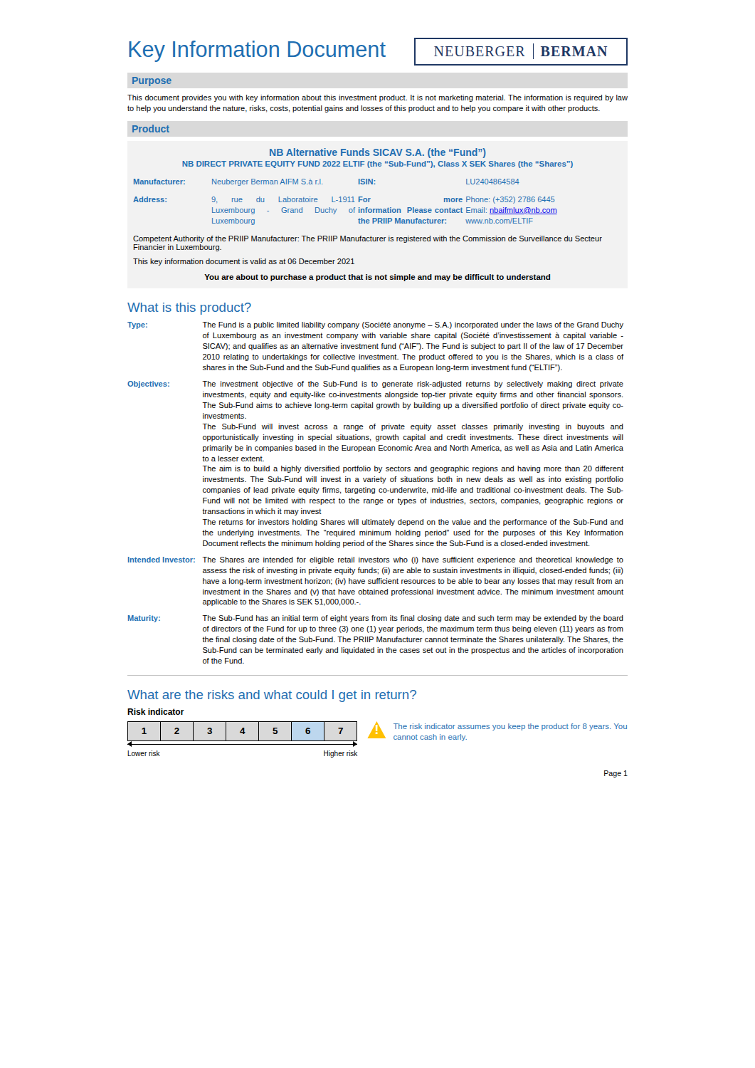Key Information Document
NEUBERGER BERMAN
Purpose
This document provides you with key information about this investment product. It is not marketing material. The information is required by law to help you understand the nature, risks, costs, potential gains and losses of this product and to help you compare it with other products.
Product
NB Alternative Funds SICAV S.A. (the “Fund”)
NB DIRECT PRIVATE EQUITY FUND 2022 ELTIF (the “Sub-Fund”), Class X SEK Shares (the “Shares”)
| Manufacturer: | Neuberger Berman AIFM S.à r.l. | ISIN: | LU2404864584 |
| Address: | 9, rue du Laboratoire L-1911 Luxembourg - Grand Duchy of Luxembourg | For more information Please contact the PRIIP Manufacturer: | Phone: (+352) 2786 6445 Email: nbaifmlux@nb.com www.nb.com/ELTIF |
Competent Authority of the PRIIP Manufacturer: The PRIIP Manufacturer is registered with the Commission de Surveillance du Secteur Financier in Luxembourg.
This key information document is valid as at 06 December 2021
You are about to purchase a product that is not simple and may be difficult to understand
What is this product?
| Type: | The Fund is a public limited liability company (Société anonyme – S.A.) incorporated under the laws of the Grand Duchy of Luxembourg as an investment company with variable share capital (Société d’investissement à capital variable - SICAV); and qualifies as an alternative investment fund (“AIF”). The Fund is subject to part II of the law of 17 December 2010 relating to undertakings for collective investment. The product offered to you is the Shares, which is a class of shares in the Sub-Fund and the Sub-Fund qualifies as a European long-term investment fund (“ELTIF”). |
| Objectives: | The investment objective of the Sub-Fund is to generate risk-adjusted returns by selectively making direct private investments, equity and equity-like co-investments alongside top-tier private equity firms and other financial sponsors. The Sub-Fund aims to achieve long-term capital growth by building up a diversified portfolio of direct private equity co-investments. The Sub-Fund will invest across a range of private equity asset classes primarily investing in buyouts and opportunistically investing in special situations, growth capital and credit investments. These direct investments will primarily be in companies based in the European Economic Area and North America, as well as Asia and Latin America to a lesser extent. The aim is to build a highly diversified portfolio by sectors and geographic regions and having more than 20 different investments. The Sub-Fund will invest in a variety of situations both in new deals as well as into existing portfolio companies of lead private equity firms, targeting co-underwrite, mid-life and traditional co-investment deals. The Sub-Fund will not be limited with respect to the range or types of industries, sectors, companies, geographic regions or transactions in which it may invest The returns for investors holding Shares will ultimately depend on the value and the performance of the Sub-Fund and the underlying investments. The “required minimum holding period” used for the purposes of this Key Information Document reflects the minimum holding period of the Shares since the Sub-Fund is a closed-ended investment. |
| Intended Investor: | The Shares are intended for eligible retail investors who (i) have sufficient experience and theoretical knowledge to assess the risk of investing in private equity funds; (ii) are able to sustain investments in illiquid, closed-ended funds; (iii) have a long-term investment horizon; (iv) have sufficient resources to be able to bear any losses that may result from an investment in the Shares and (v) that have obtained professional investment advice. The minimum investment amount applicable to the Shares is SEK 51,000,000.-. |
| Maturity: | The Sub-Fund has an initial term of eight years from its final closing date and such term may be extended by the board of directors of the Fund for up to three (3) one (1) year periods, the maximum term thus being eleven (11) years as from the final closing date of the Sub-Fund. The PRIIP Manufacturer cannot terminate the Shares unilaterally. The Shares, the Sub-Fund can be terminated early and liquidated in the cases set out in the prospectus and the articles of incorporation of the Fund. |
What are the risks and what could I get in return?
Risk indicator
| 1 | 2 | 3 | 4 | 5 | 6 | 7 |
Lower risk Higher risk
!
The risk indicator assumes you keep the product for 8 years. You cannot cash in early.
Page 1